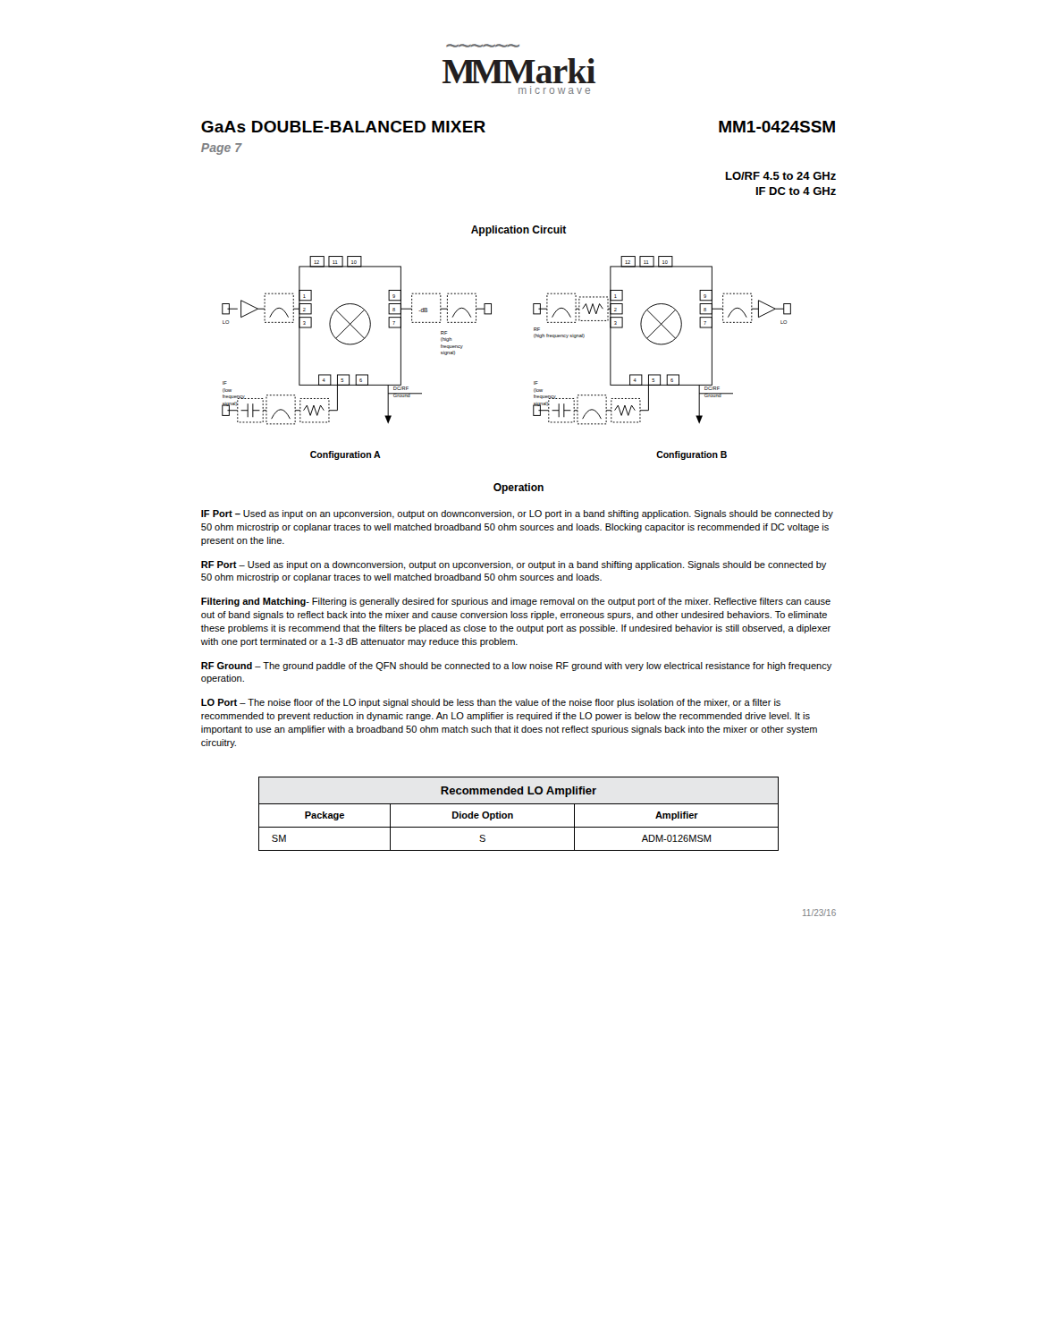∼∼∼∼∼∼
MMMarki
microwave
GaAs DOUBLE-BALANCED MIXER
Page 7
MM1-0424SSM
LO/RF 4.5 to 24 GHz
IF DC to 4 GHz
Application Circuit
-dB 12 11 10 1 2 3 9 8 7 4 5 6 LO RF (high frequency signal) IF (low frequency signal) DC/RF Ground
Configuration A
12 11 10 1 2 3 9 8 7 4 5 6 RF (high frequency signal) LO IF (low frequency signal) DC/RF Ground
Configuration B
Operation
IF Port – Used as input on an upconversion, output on downconversion, or LO port in a band shifting application. Signals should be connected by 50 ohm microstrip or coplanar traces to well matched broadband 50 ohm sources and loads. Blocking capacitor is recommended if DC voltage is present on the line.
RF Port – Used as input on a downconversion, output on upconversion, or output in a band shifting application. Signals should be connected by 50 ohm microstrip or coplanar traces to well matched broadband 50 ohm sources and loads.
Filtering and Matching- Filtering is generally desired for spurious and image removal on the output port of the mixer. Reflective filters can cause out of band signals to reflect back into the mixer and cause conversion loss ripple, erroneous spurs, and other undesired behaviors. To eliminate these problems it is recommend that the filters be placed as close to the output port as possible. If undesired behavior is still observed, a diplexer with one port terminated or a 1-3 dB attenuator may reduce this problem.
RF Ground – The ground paddle of the QFN should be connected to a low noise RF ground with very low electrical resistance for high frequency operation.
LO Port – The noise floor of the LO input signal should be less than the value of the noise floor plus isolation of the mixer, or a filter is recommended to prevent reduction in dynamic range. An LO amplifier is required if the LO power is below the recommended drive level. It is important to use an amplifier with a broadband 50 ohm match such that it does not reflect spurious signals back into the mixer or other system circuitry.
| Recommended LO Amplifier |
| Package | Diode Option | Amplifier |
| SM | S | ADM-0126MSM |
11/23/16